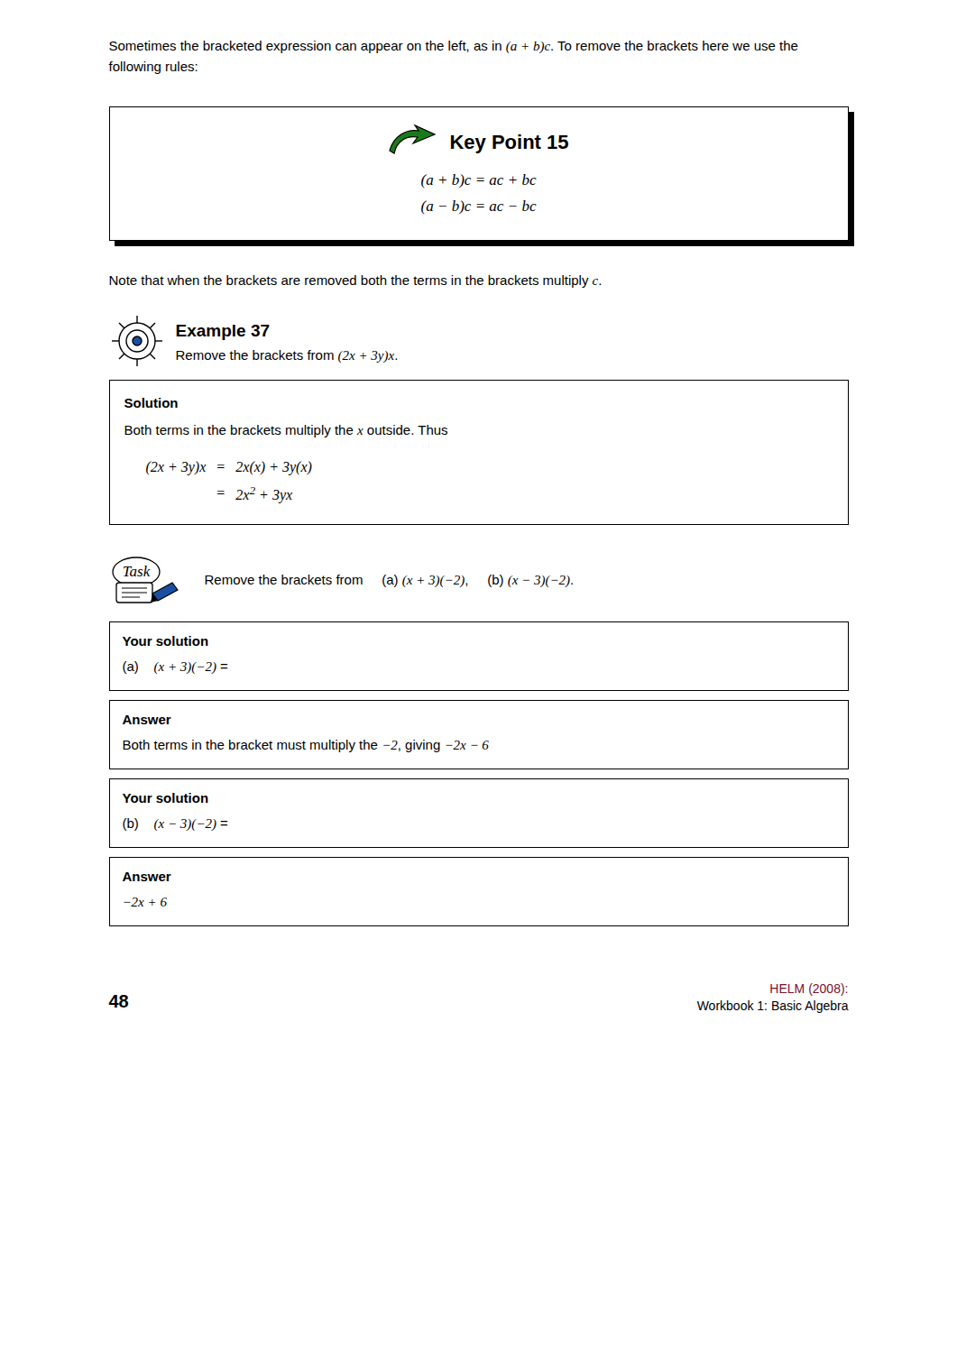Sometimes the bracketed expression can appear on the left, as in (a + b)c. To remove the brackets here we use the following rules:
Key Point 15
(a + b)c = ac + bc
(a − b)c = ac − bc
Note that when the brackets are removed both the terms in the brackets multiply c.
Example 37
Remove the brackets from (2x + 3y)x.
Solution
Both terms in the brackets multiply the x outside. Thus
| (2x + 3y)x | = | 2x(x) + 3y(x) |
| | = | 2x 2 + 3yx |
Task
Remove the brackets from (a) (x + 3)(−2), (b) (x − 3)(−2).
Your solution
(a) (x + 3)(−2) =
Answer
Both terms in the bracket must multiply the −2, giving −2x − 6
Your solution
(b) (x − 3)(−2) =
Answer
−2x + 6
48
HELM (2008):
Workbook 1: Basic Algebra